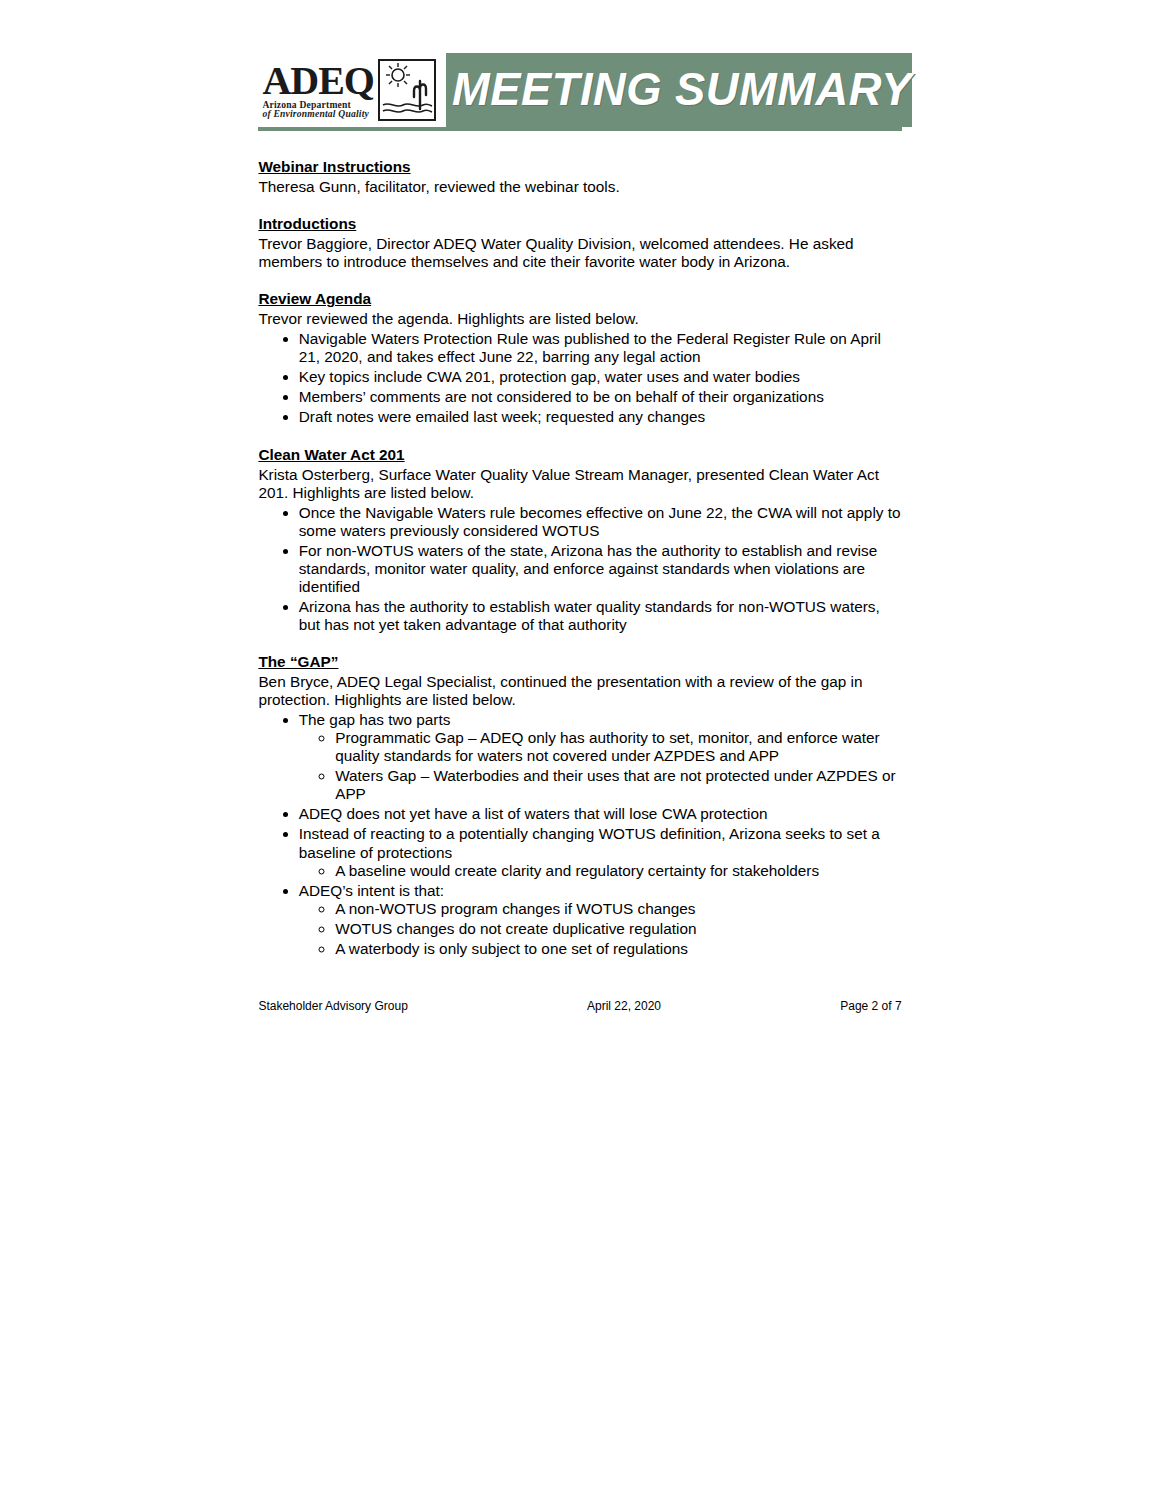ADEQ
Arizona Department
of Environmental Quality
MEETING SUMMARY
Webinar Instructions
Theresa Gunn, facilitator, reviewed the webinar tools.
Introductions
Trevor Baggiore, Director ADEQ Water Quality Division, welcomed attendees. He asked members to introduce themselves and cite their favorite water body in Arizona.
Review Agenda
Trevor reviewed the agenda. Highlights are listed below.
Navigable Waters Protection Rule was published to the Federal Register Rule on April 21, 2020, and takes effect June 22, barring any legal action
Key topics include CWA 201, protection gap, water uses and water bodies
Members’ comments are not considered to be on behalf of their organizations
Draft notes were emailed last week; requested any changes
Clean Water Act 201
Krista Osterberg, Surface Water Quality Value Stream Manager, presented Clean Water Act 201. Highlights are listed below.
Once the Navigable Waters rule becomes effective on June 22, the CWA will not apply to some waters previously considered WOTUS
For non-WOTUS waters of the state, Arizona has the authority to establish and revise standards, monitor water quality, and enforce against standards when violations are identified
Arizona has the authority to establish water quality standards for non-WOTUS waters, but has not yet taken advantage of that authority
The “GAP”
Ben Bryce, ADEQ Legal Specialist, continued the presentation with a review of the gap in protection. Highlights are listed below.
The gap has two parts
Programmatic Gap – ADEQ only has authority to set, monitor, and enforce water quality standards for waters not covered under AZPDES and APP
Waters Gap – Waterbodies and their uses that are not protected under AZPDES or APP
ADEQ does not yet have a list of waters that will lose CWA protection
Instead of reacting to a potentially changing WOTUS definition, Arizona seeks to set a baseline of protections
A baseline would create clarity and regulatory certainty for stakeholders
ADEQ’s intent is that:
A non-WOTUS program changes if WOTUS changes
WOTUS changes do not create duplicative regulation
A waterbody is only subject to one set of regulations
Stakeholder Advisory Group April 22, 2020 Page 2 of 7